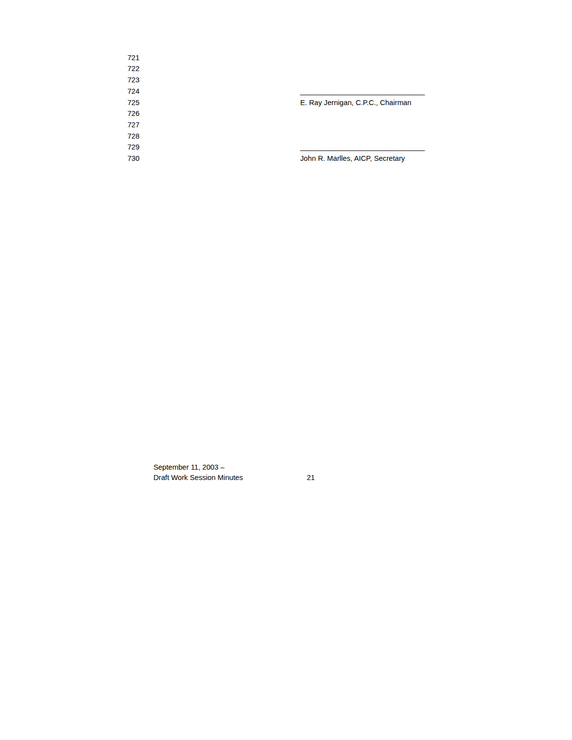| 721 | | |
| 722 | | |
| 723 | | |
| 724 | | _______________________________ |
| 725 | | E. Ray Jernigan, C.P.C., Chairman |
| 726 | | |
| 727 | | |
| 728 | | |
| 729 | | _______________________________ |
| 730 | | John R. Marlles, AICP, Secretary |
September 11, 2003 –
Draft Work Session Minutes21